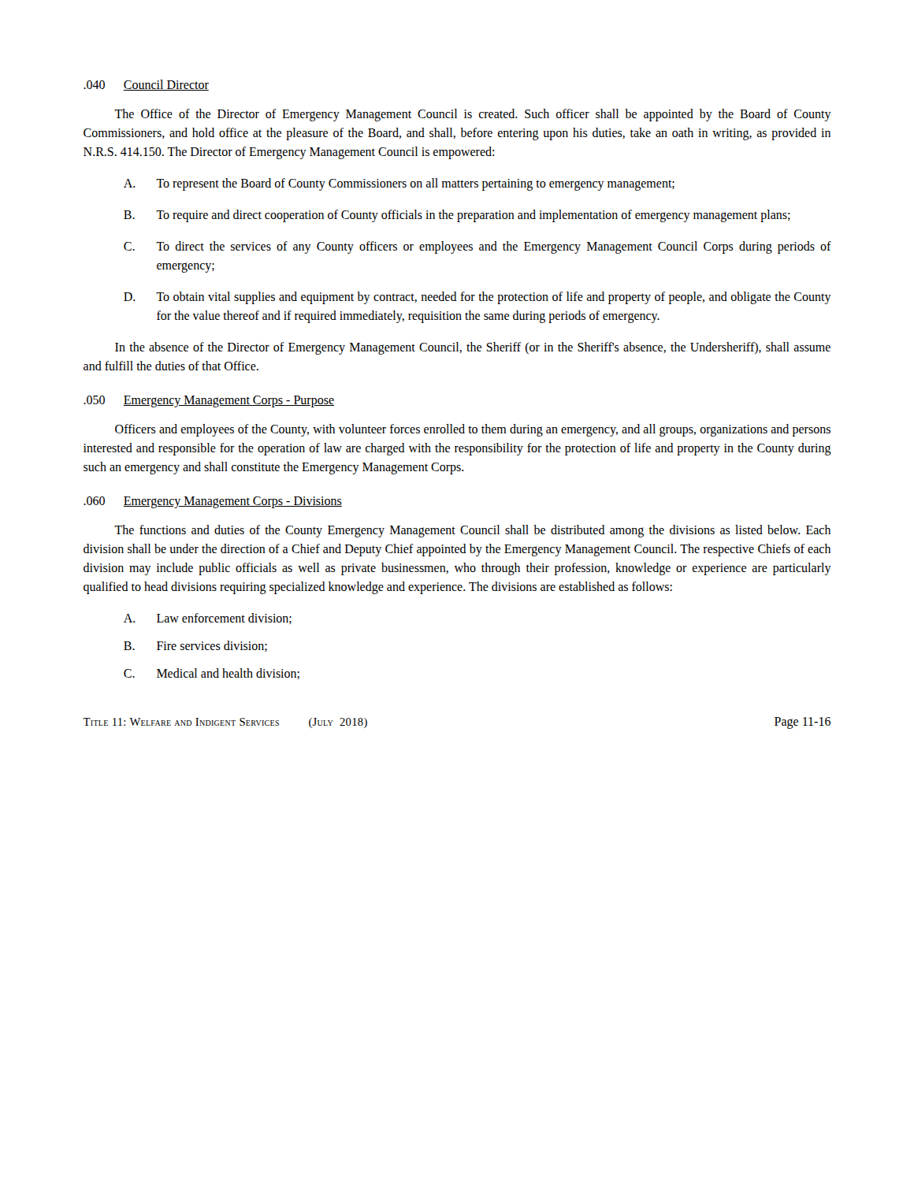.040 Council Director
The Office of the Director of Emergency Management Council is created. Such officer shall be appointed by the Board of County Commissioners, and hold office at the pleasure of the Board, and shall, before entering upon his duties, take an oath in writing, as provided in N.R.S. 414.150. The Director of Emergency Management Council is empowered:
A. To represent the Board of County Commissioners on all matters pertaining to emergency management;
B. To require and direct cooperation of County officials in the preparation and implementation of emergency management plans;
C. To direct the services of any County officers or employees and the Emergency Management Council Corps during periods of emergency;
D. To obtain vital supplies and equipment by contract, needed for the protection of life and property of people, and obligate the County for the value thereof and if required immediately, requisition the same during periods of emergency.
In the absence of the Director of Emergency Management Council, the Sheriff (or in the Sheriff's absence, the Undersheriff), shall assume and fulfill the duties of that Office.
.050 Emergency Management Corps - Purpose
Officers and employees of the County, with volunteer forces enrolled to them during an emergency, and all groups, organizations and persons interested and responsible for the operation of law are charged with the responsibility for the protection of life and property in the County during such an emergency and shall constitute the Emergency Management Corps.
.060 Emergency Management Corps - Divisions
The functions and duties of the County Emergency Management Council shall be distributed among the divisions as listed below. Each division shall be under the direction of a Chief and Deputy Chief appointed by the Emergency Management Council. The respective Chiefs of each division may include public officials as well as private businessmen, who through their profession, knowledge or experience are particularly qualified to head divisions requiring specialized knowledge and experience. The divisions are established as follows:
A. Law enforcement division;
B. Fire services division;
C. Medical and health division;
Title 11: Welfare and Indigent Services(July 2018) Page 11-16